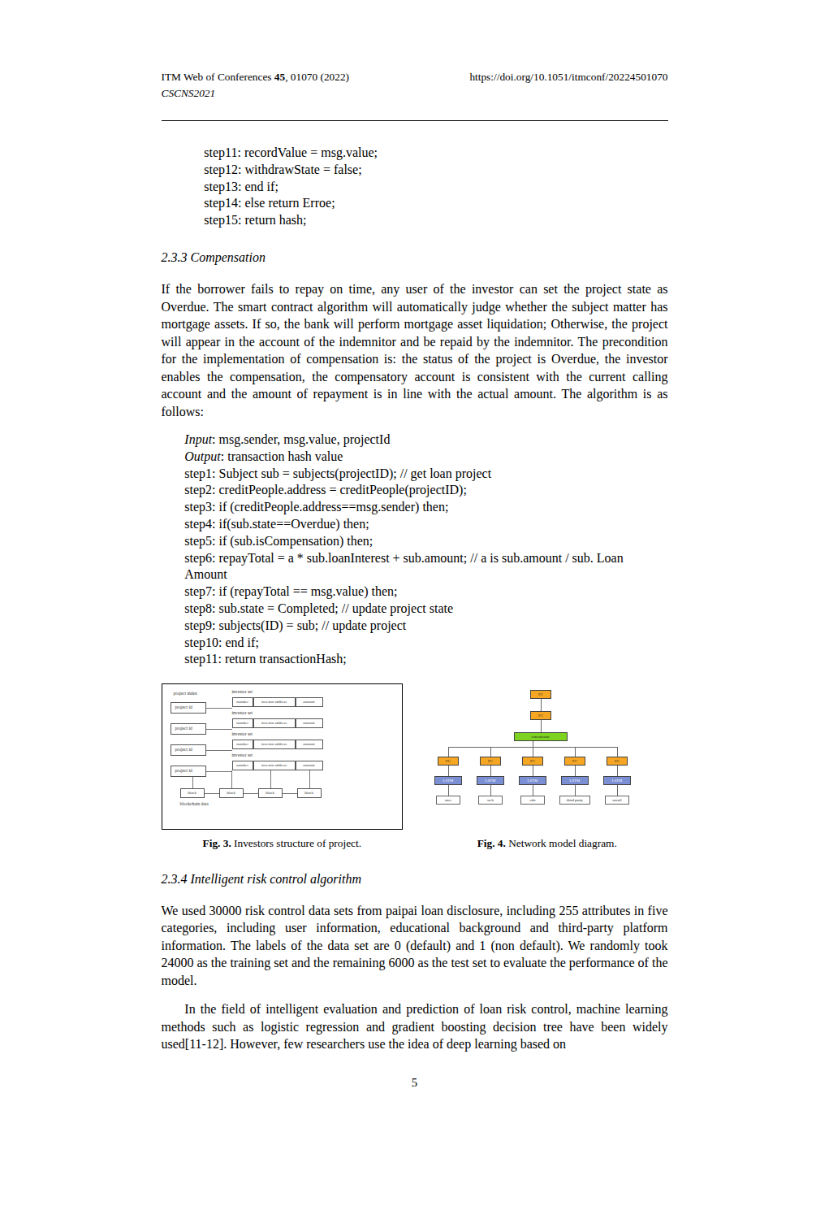ITM Web of Conferences 45, 01070 (2022)
https://doi.org/10.1051/itmconf/20224501070
CSCNS2021
step11: recordValue = msg.value;
step12: withdrawState = false;
step13: end if;
step14: else return Erroe;
step15: return hash;
2.3.3 Compensation
If the borrower fails to repay on time, any user of the investor can set the project state as Overdue. The smart contract algorithm will automatically judge whether the subject matter has mortgage assets. If so, the bank will perform mortgage asset liquidation; Otherwise, the project will appear in the account of the indemnitor and be repaid by the indemnitor. The precondition for the implementation of compensation is: the status of the project is Overdue, the investor enables the compensation, the compensatory account is consistent with the current calling account and the amount of repayment is in line with the actual amount. The algorithm is as follows:
Input: msg.sender, msg.value, projectId
Output: transaction hash value
step1: Subject sub = subjects(projectID); // get loan project
step2: creditPeople.address = creditPeople(projectID);
step3: if (creditPeople.address==msg.sender) then;
step4: if(sub.state==Overdue) then;
step5: if (sub.isCompensation) then;
step6: repayTotal = a * sub.loanInterest + sub.amount; // a is sub.amount / sub. Loan Amount
step7: if (repayTotal == msg.value) then;
step8: sub.state = Completed; // update project state
step9: subjects(ID) = sub; // update project
step10: end if;
step11: return transactionHash;
project index
project id
project id
project id
project id
investor set
number
investor address
amount
investor set
number
investor address
amount
investor set
number
investor address
amount
investor set
number
investor address
amount
block
block
block
block
blockchain data
Fig. 3. Investors structure of project.
FC
FC
concatenate
FC
FC
FC
FC
FC
LSTM
LSTM
LSTM
LSTM
LSTM
user
web
edu
third party
socail
Fig. 4. Network model diagram.
2.3.4 Intelligent risk control algorithm
We used 30000 risk control data sets from paipai loan disclosure, including 255 attributes in five categories, including user information, educational background and third-party platform information. The labels of the data set are 0 (default) and 1 (non default). We randomly took 24000 as the training set and the remaining 6000 as the test set to evaluate the performance of the model.
In the field of intelligent evaluation and prediction of loan risk control, machine learning methods such as logistic regression and gradient boosting decision tree have been widely used[11-12]. However, few researchers use the idea of deep learning based on
5